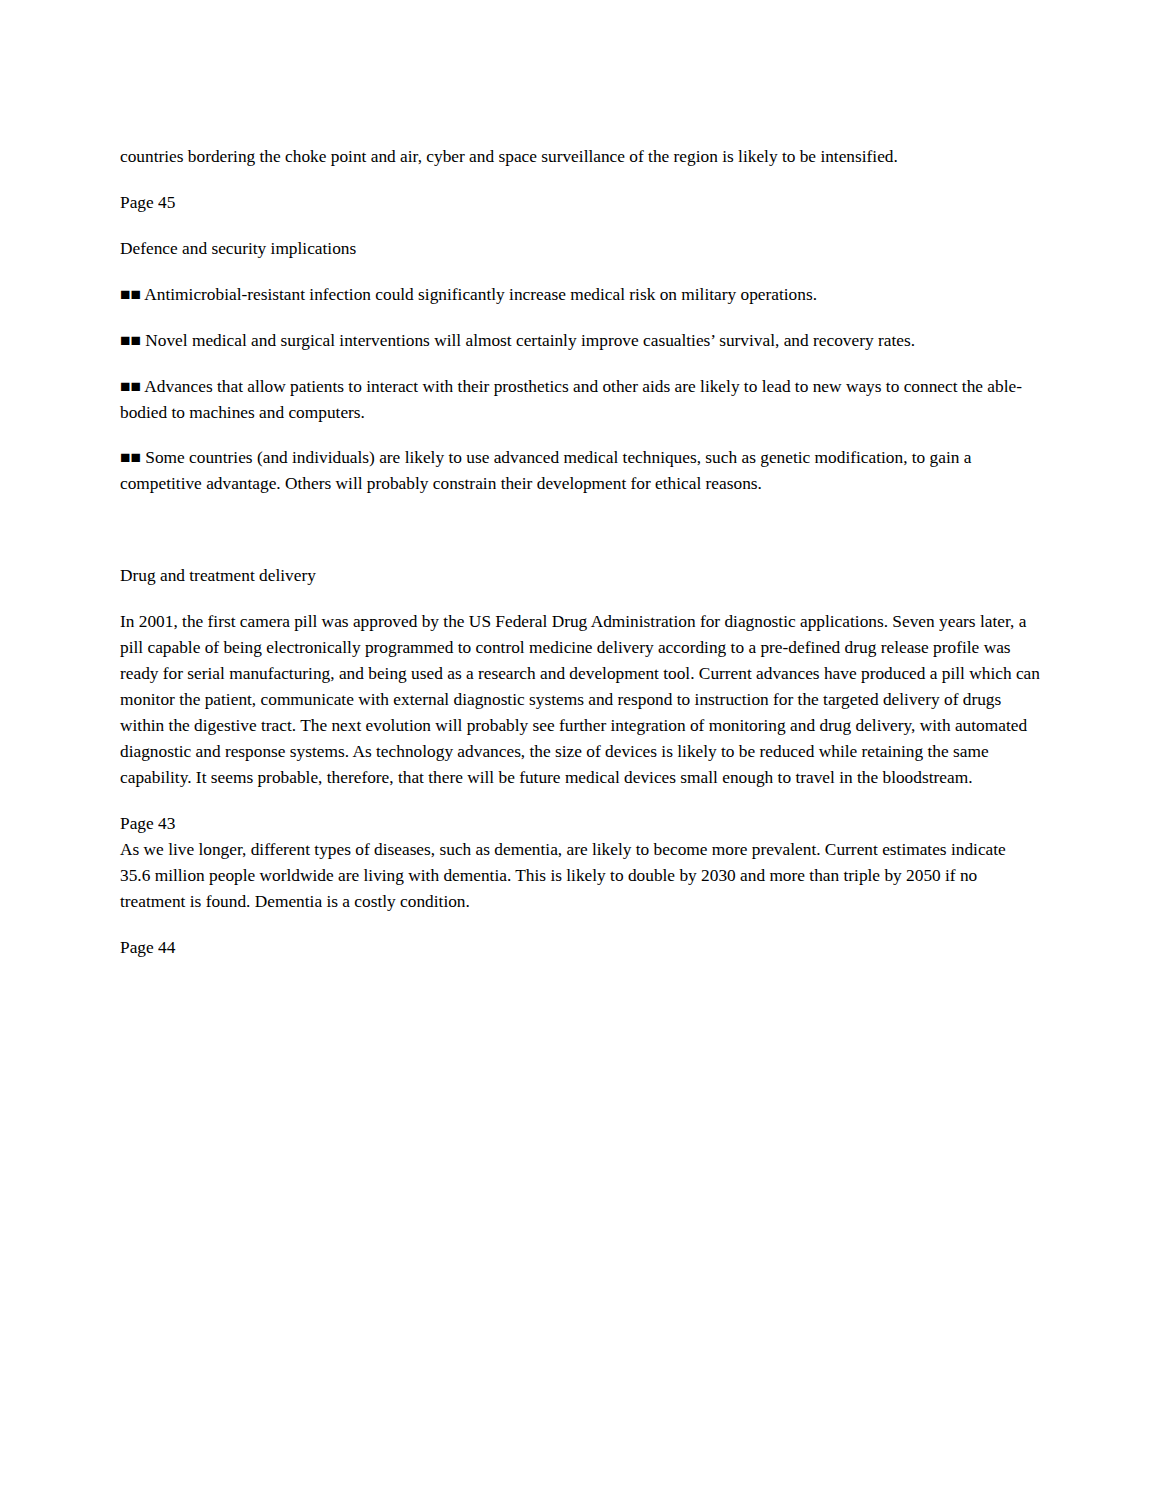countries bordering the choke point and air, cyber and space surveillance of the region is likely to be intensified.
Page 45
Defence and security implications
■■ Antimicrobial-resistant infection could significantly increase medical risk on military operations.
■■ Novel medical and surgical interventions will almost certainly improve casualties’ survival, and recovery rates.
■■ Advances that allow patients to interact with their prosthetics and other aids are likely to lead to new ways to connect the able-bodied to machines and computers.
■■ Some countries (and individuals) are likely to use advanced medical techniques, such as genetic modification, to gain a competitive advantage. Others will probably constrain their development for ethical reasons.
Drug and treatment delivery
In 2001, the first camera pill was approved by the US Federal Drug Administration for diagnostic applications. Seven years later, a pill capable of being electronically programmed to control medicine delivery according to a pre-defined drug release profile was ready for serial manufacturing, and being used as a research and development tool. Current advances have produced a pill which can monitor the patient, communicate with external diagnostic systems and respond to instruction for the targeted delivery of drugs within the digestive tract. The next evolution will probably see further integration of monitoring and drug delivery, with automated diagnostic and response systems. As technology advances, the size of devices is likely to be reduced while retaining the same capability. It seems probable, therefore, that there will be future medical devices small enough to travel in the bloodstream.
Page 43
As we live longer, different types of diseases, such as dementia, are likely to become more prevalent. Current estimates indicate 35.6 million people worldwide are living with dementia. This is likely to double by 2030 and more than triple by 2050 if no treatment is found. Dementia is a costly condition.
Page 44